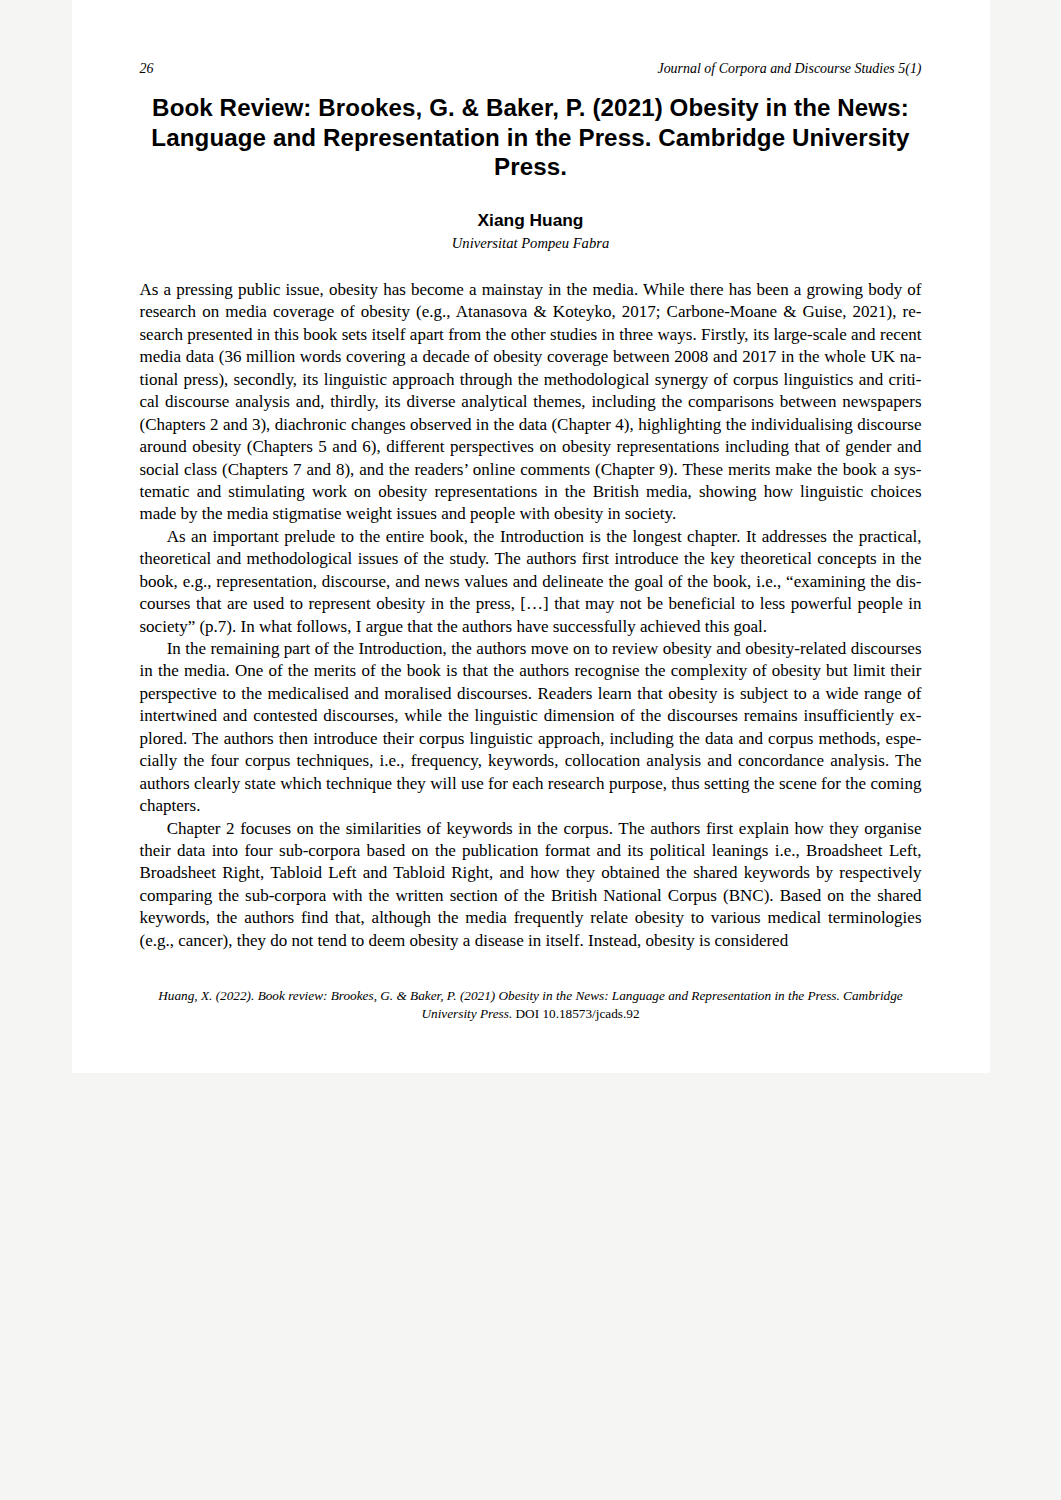26 Journal of Corpora and Discourse Studies 5(1)
Book Review: Brookes, G. & Baker, P. (2021) Obesity in the News: Language and Representation in the Press. Cambridge University Press.
Xiang Huang Universitat Pompeu Fabra
As a pressing public issue, obesity has become a mainstay in the media. While there has been a growing body of research on media coverage of obesity (e.g., Atanasova & Koteyko, 2017; Carbone-Moane & Guise, 2021), research presented in this book sets itself apart from the other studies in three ways. Firstly, its large-scale and recent media data (36 million words covering a decade of obesity coverage between 2008 and 2017 in the whole UK national press), secondly, its linguistic approach through the methodological synergy of corpus linguistics and critical discourse analysis and, thirdly, its diverse analytical themes, including the comparisons between newspapers (Chapters 2 and 3), diachronic changes observed in the data (Chapter 4), highlighting the individualising discourse around obesity (Chapters 5 and 6), different perspectives on obesity representations including that of gender and social class (Chapters 7 and 8), and the readers’ online comments (Chapter 9). These merits make the book a systematic and stimulating work on obesity representations in the British media, showing how linguistic choices made by the media stigmatise weight issues and people with obesity in society.
As an important prelude to the entire book, the Introduction is the longest chapter. It addresses the practical, theoretical and methodological issues of the study. The authors first introduce the key theoretical concepts in the book, e.g., representation, discourse, and news values and delineate the goal of the book, i.e., “examining the discourses that are used to represent obesity in the press, […] that may not be beneficial to less powerful people in society” (p.7). In what follows, I argue that the authors have successfully achieved this goal.
In the remaining part of the Introduction, the authors move on to review obesity and obesity-related discourses in the media. One of the merits of the book is that the authors recognise the complexity of obesity but limit their perspective to the medicalised and moralised discourses. Readers learn that obesity is subject to a wide range of intertwined and contested discourses, while the linguistic dimension of the discourses remains insufficiently explored. The authors then introduce their corpus linguistic approach, including the data and corpus methods, especially the four corpus techniques, i.e., frequency, keywords, collocation analysis and concordance analysis. The authors clearly state which technique they will use for each research purpose, thus setting the scene for the coming chapters.
Chapter 2 focuses on the similarities of keywords in the corpus. The authors first explain how they organise their data into four sub-corpora based on the publication format and its political leanings i.e., Broadsheet Left, Broadsheet Right, Tabloid Left and Tabloid Right, and how they obtained the shared keywords by respectively comparing the sub-corpora with the written section of the British National Corpus (BNC). Based on the shared keywords, the authors find that, although the media frequently relate obesity to various medical terminologies (e.g., cancer), they do not tend to deem obesity a disease in itself. Instead, obesity is considered
Huang, X. (2022). Book review: Brookes, G. & Baker, P. (2021) Obesity in the News: Language and Representation in the Press. Cambridge University Press. DOI 10.18573/jcads.92